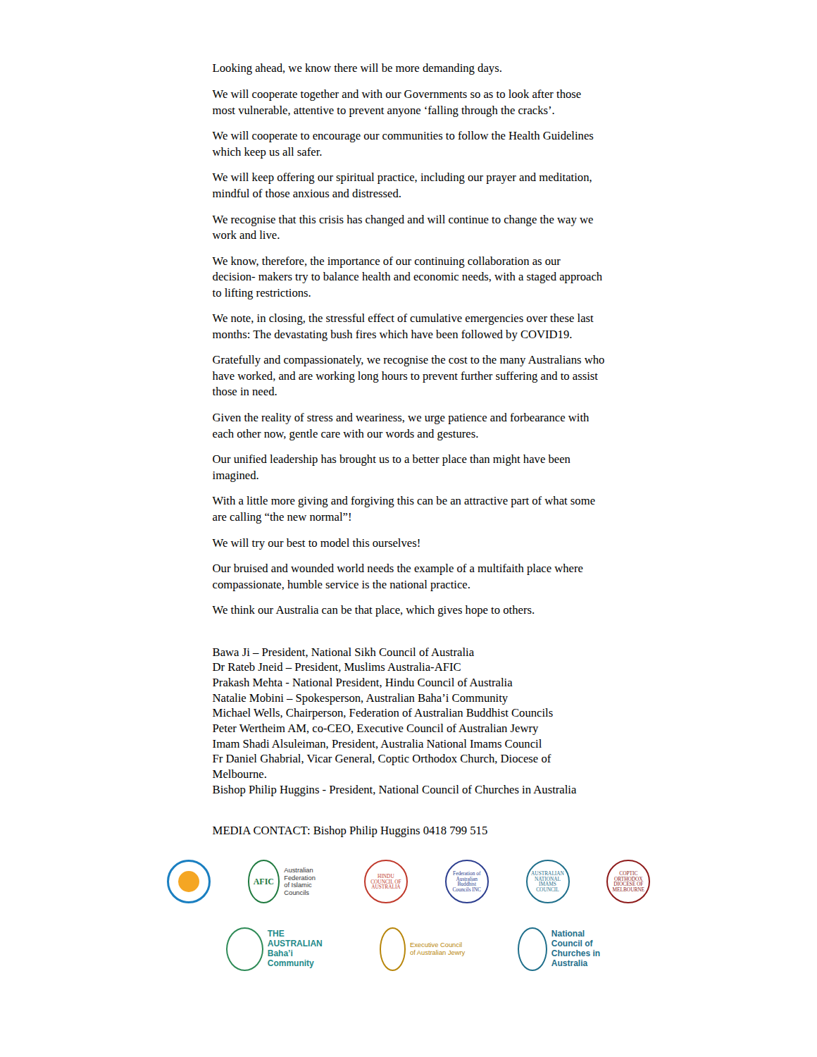Looking ahead, we know there will be more demanding days.
We will cooperate together and with our Governments so as to look after those most vulnerable, attentive to prevent anyone ‘falling through the cracks’.
We will cooperate to encourage our communities to follow the Health Guidelines which keep us all safer.
We will keep offering our spiritual practice, including our prayer and meditation, mindful of those anxious and distressed.
We recognise that this crisis has changed and will continue to change the way we work and live.
We know, therefore, the importance of our continuing collaboration as our decision- makers try to balance health and economic needs, with a staged approach to lifting restrictions.
We note, in closing, the stressful effect of cumulative emergencies over these last months: The devastating bush fires which have been followed by COVID19.
Gratefully and compassionately, we recognise the cost to the many Australians who have worked, and are working long hours to prevent further suffering and to assist those in need.
Given the reality of stress and weariness, we urge patience and forbearance with each other now, gentle care with our words and gestures.
Our unified leadership has brought us to a better place than might have been imagined.
With a little more giving and forgiving this can be an attractive part of what some are calling “the new normal”!
We will try our best to model this ourselves!
Our bruised and wounded world needs the example of a multifaith place where compassionate, humble service is the national practice.
We think our Australia can be that place, which gives hope to others.
Bawa Ji – President, National Sikh Council of Australia
Dr Rateb Jneid – President, Muslims Australia-AFIC
Prakash Mehta - National President, Hindu Council of Australia
Natalie Mobini – Spokesperson, Australian Baha’i Community
Michael Wells, Chairperson, Federation of Australian Buddhist Councils
Peter Wertheim AM, co-CEO, Executive Council of Australian Jewry
Imam Shadi Alsuleiman, President, Australia National Imams Council
Fr Daniel Ghabrial, Vicar General, Coptic Orthodox Church, Diocese of Melbourne.
Bishop Philip Huggins - President, National Council of Churches in Australia
MEDIA CONTACT: Bishop Philip Huggins 0418 799 515
AFIC
Australian Federation
of Islamic Councils
HINDU COUNCIL OF AUSTRALIA
Federation of Australian Buddhist Councils INC
AUSTRALIAN NATIONAL IMAMS COUNCIL
COPTIC ORTHODOX DIOCESE OF MELBOURNE
THE AUSTRALIAN
Baha’i Community
Executive Council of Australian Jewry
National Council of
Churches in Australia